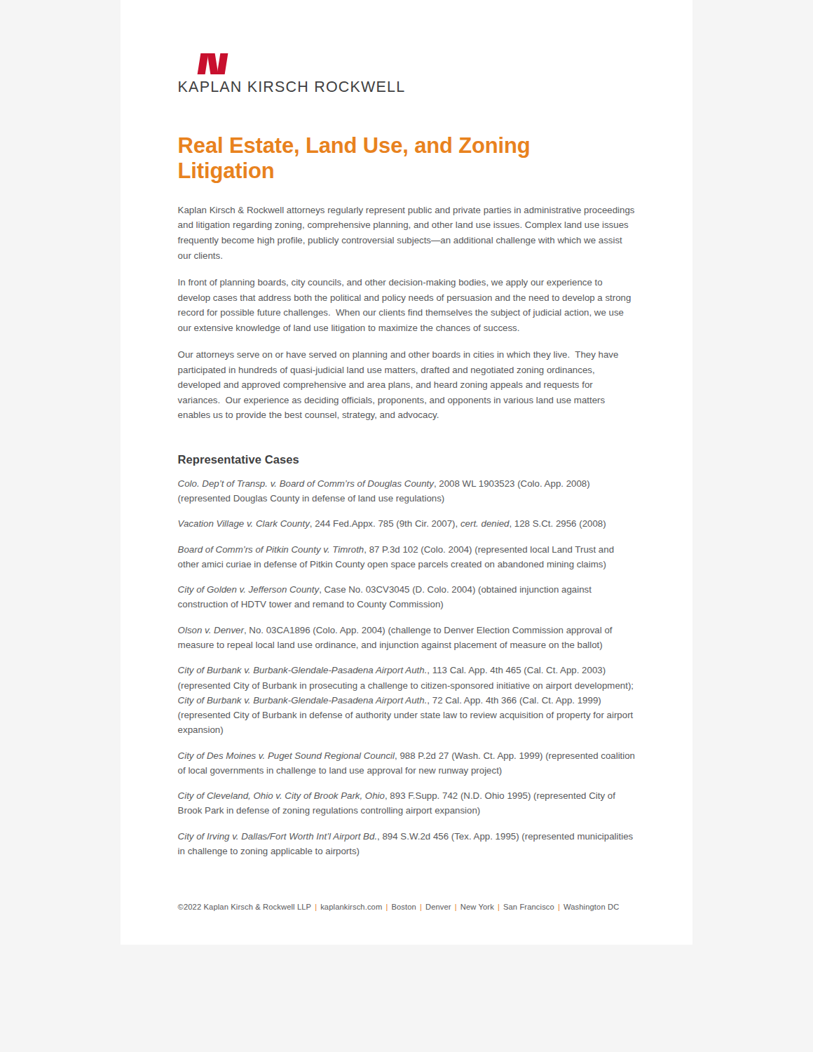KAPLAN KIRSCH ROCKWELL
Real Estate, Land Use, and Zoning
Litigation
Kaplan Kirsch & Rockwell attorneys regularly represent public and private parties in administrative proceedings and litigation regarding zoning, comprehensive planning, and other land use issues. Complex land use issues frequently become high profile, publicly controversial subjects—an additional challenge with which we assist our clients.
In front of planning boards, city councils, and other decision-making bodies, we apply our experience to develop cases that address both the political and policy needs of persuasion and the need to develop a strong record for possible future challenges. When our clients find themselves the subject of judicial action, we use our extensive knowledge of land use litigation to maximize the chances of success.
Our attorneys serve on or have served on planning and other boards in cities in which they live. They have participated in hundreds of quasi-judicial land use matters, drafted and negotiated zoning ordinances, developed and approved comprehensive and area plans, and heard zoning appeals and requests for variances. Our experience as deciding officials, proponents, and opponents in various land use matters enables us to provide the best counsel, strategy, and advocacy.
Representative Cases
Colo. Dep’t of Transp. v. Board of Comm’rs of Douglas County, 2008 WL 1903523 (Colo. App. 2008) (represented Douglas County in defense of land use regulations)
Vacation Village v. Clark County, 244 Fed.Appx. 785 (9th Cir. 2007), cert. denied, 128 S.Ct. 2956 (2008)
Board of Comm’rs of Pitkin County v. Timroth, 87 P.3d 102 (Colo. 2004) (represented local Land Trust and other amici curiae in defense of Pitkin County open space parcels created on abandoned mining claims)
City of Golden v. Jefferson County, Case No. 03CV3045 (D. Colo. 2004) (obtained injunction against construction of HDTV tower and remand to County Commission)
Olson v. Denver, No. 03CA1896 (Colo. App. 2004) (challenge to Denver Election Commission approval of measure to repeal local land use ordinance, and injunction against placement of measure on the ballot)
City of Burbank v. Burbank-Glendale-Pasadena Airport Auth., 113 Cal. App. 4th 465 (Cal. Ct. App. 2003) (represented City of Burbank in prosecuting a challenge to citizen-sponsored initiative on airport development); City of Burbank v. Burbank-Glendale-Pasadena Airport Auth., 72 Cal. App. 4th 366 (Cal. Ct. App. 1999) (represented City of Burbank in defense of authority under state law to review acquisition of property for airport expansion)
City of Des Moines v. Puget Sound Regional Council, 988 P.2d 27 (Wash. Ct. App. 1999) (represented coalition of local governments in challenge to land use approval for new runway project)
City of Cleveland, Ohio v. City of Brook Park, Ohio, 893 F.Supp. 742 (N.D. Ohio 1995) (represented City of Brook Park in defense of zoning regulations controlling airport expansion)
City of Irving v. Dallas/Fort Worth Int’l Airport Bd., 894 S.W.2d 456 (Tex. App. 1995) (represented municipalities in challenge to zoning applicable to airports)
©2022 Kaplan Kirsch & Rockwell LLP|kaplankirsch.com|Boston|Denver|New York|San Francisco|Washington DC